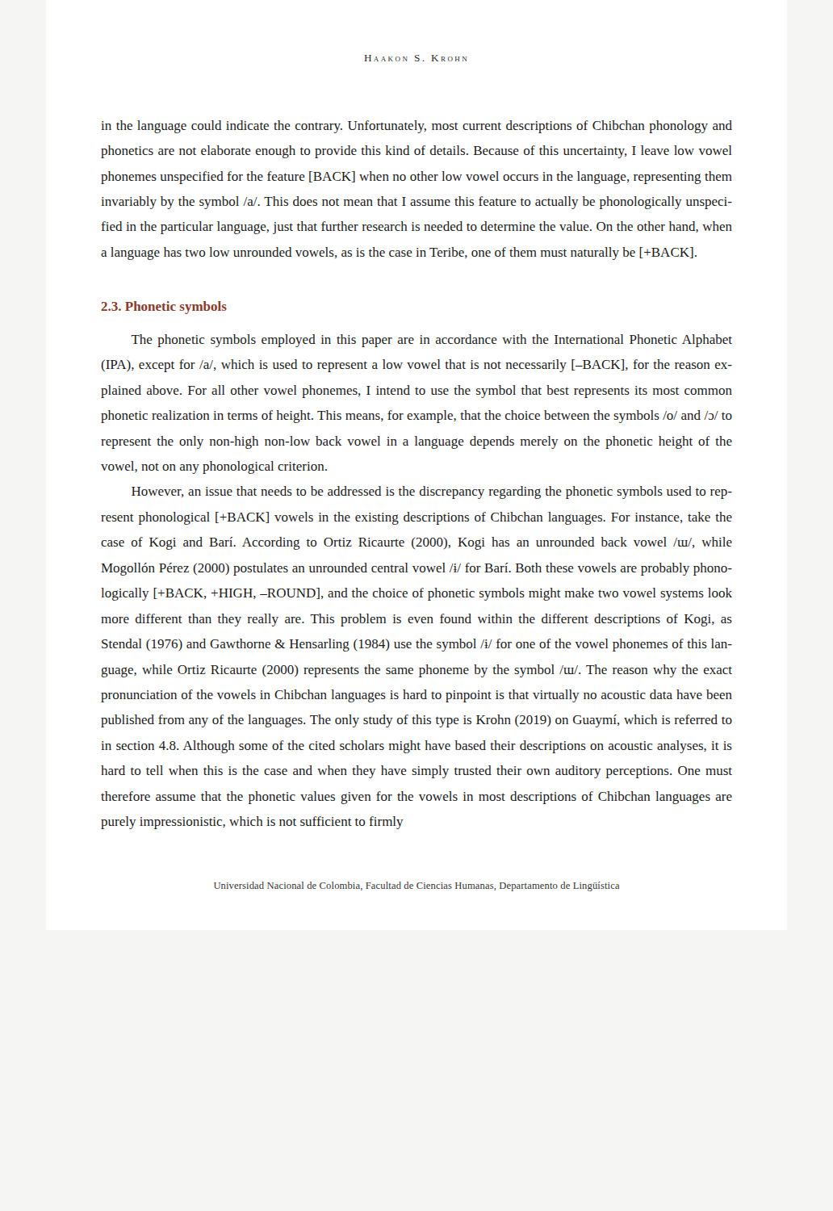Haakon S. Krohn
in the language could indicate the contrary. Unfortunately, most current descriptions of Chibchan phonology and phonetics are not elaborate enough to provide this kind of details. Because of this uncertainty, I leave low vowel phonemes unspecified for the feature [BACK] when no other low vowel occurs in the language, representing them invariably by the symbol /a/. This does not mean that I assume this feature to actually be phonologically unspecified in the particular language, just that further research is needed to determine the value. On the other hand, when a language has two low unrounded vowels, as is the case in Teribe, one of them must naturally be [+BACK].
2.3. Phonetic symbols
The phonetic symbols employed in this paper are in accordance with the International Phonetic Alphabet (IPA), except for /a/, which is used to represent a low vowel that is not necessarily [–BACK], for the reason explained above. For all other vowel phonemes, I intend to use the symbol that best represents its most common phonetic realization in terms of height. This means, for example, that the choice between the symbols /o/ and /ɔ/ to represent the only non-high non-low back vowel in a language depends merely on the phonetic height of the vowel, not on any phonological criterion.
However, an issue that needs to be addressed is the discrepancy regarding the phonetic symbols used to represent phonological [+BACK] vowels in the existing descriptions of Chibchan languages. For instance, take the case of Kogi and Barí. According to Ortiz Ricaurte (2000), Kogi has an unrounded back vowel /ɯ/, while Mogollón Pérez (2000) postulates an unrounded central vowel /ɨ/ for Barí. Both these vowels are probably phonologically [+BACK, +HIGH, –ROUND], and the choice of phonetic symbols might make two vowel systems look more different than they really are. This problem is even found within the different descriptions of Kogi, as Stendal (1976) and Gawthorne & Hensarling (1984) use the symbol /ɨ/ for one of the vowel phonemes of this language, while Ortiz Ricaurte (2000) represents the same phoneme by the symbol /ɯ/. The reason why the exact pronunciation of the vowels in Chibchan languages is hard to pinpoint is that virtually no acoustic data have been published from any of the languages. The only study of this type is Krohn (2019) on Guaymí, which is referred to in section 4.8. Although some of the cited scholars might have based their descriptions on acoustic analyses, it is hard to tell when this is the case and when they have simply trusted their own auditory perceptions. One must therefore assume that the phonetic values given for the vowels in most descriptions of Chibchan languages are purely impressionistic, which is not sufficient to firmly
Universidad Nacional de Colombia, Facultad de Ciencias Humanas, Departamento de Lingüística